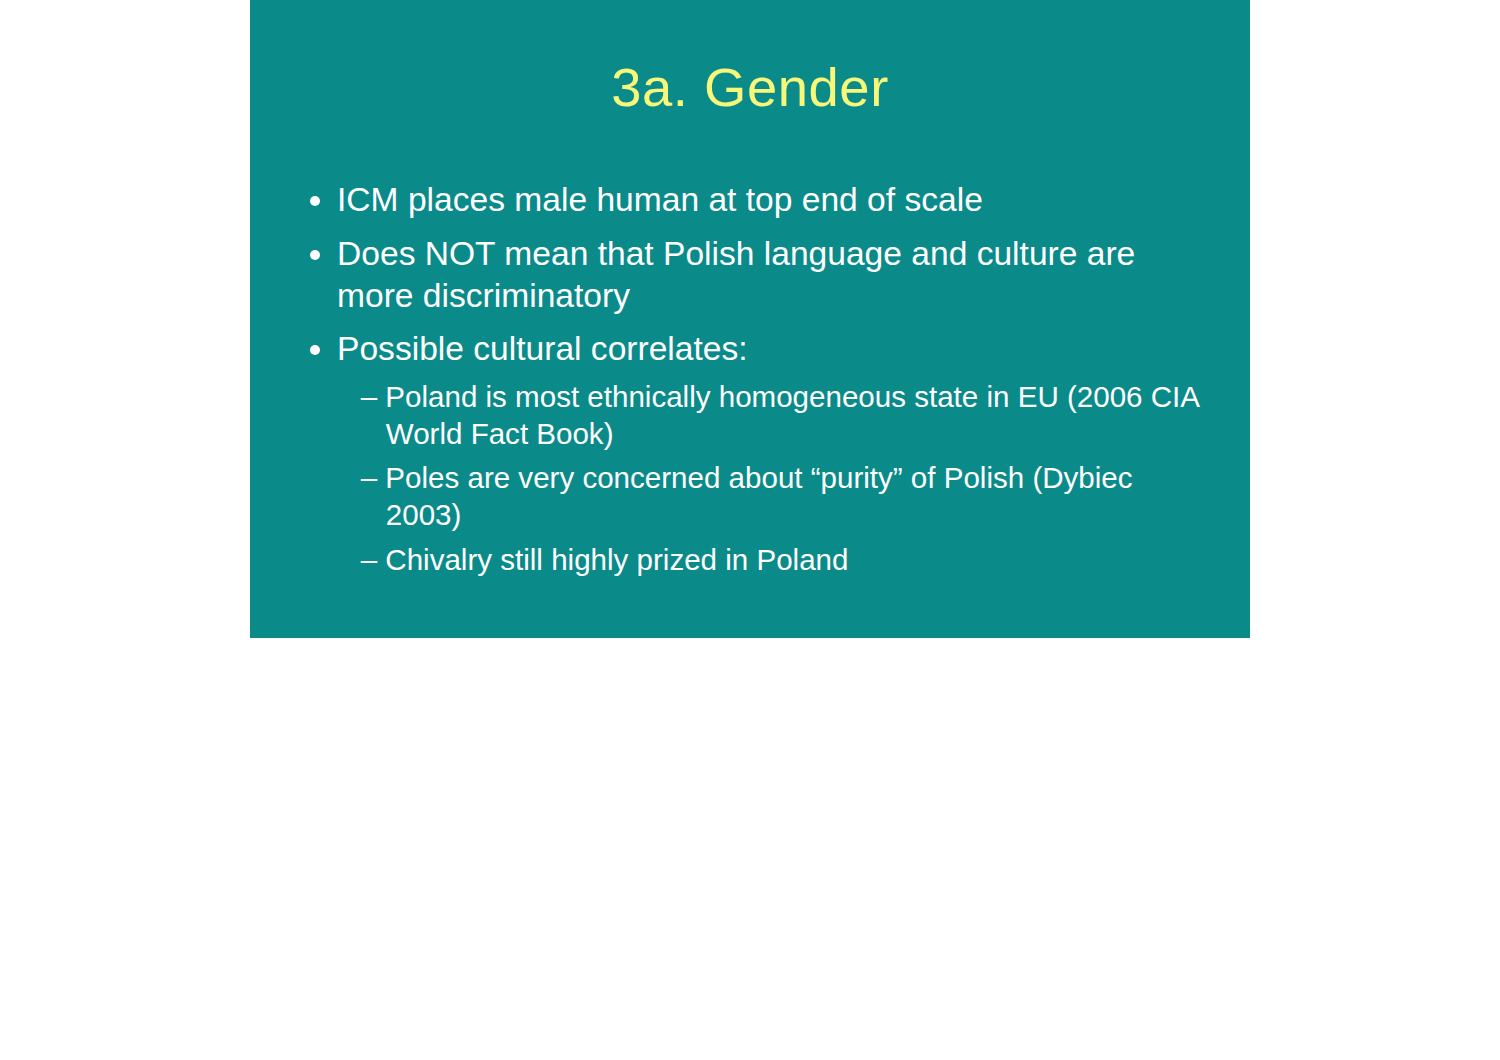3a. Gender
ICM places male human at top end of scale
Does NOT mean that Polish language and culture are more discriminatory
Possible cultural correlates:
Poland is most ethnically homogeneous state in EU (2006 CIA World Fact Book)
Poles are very concerned about “purity” of Polish (Dybiec 2003)
Chivalry still highly prized in Poland